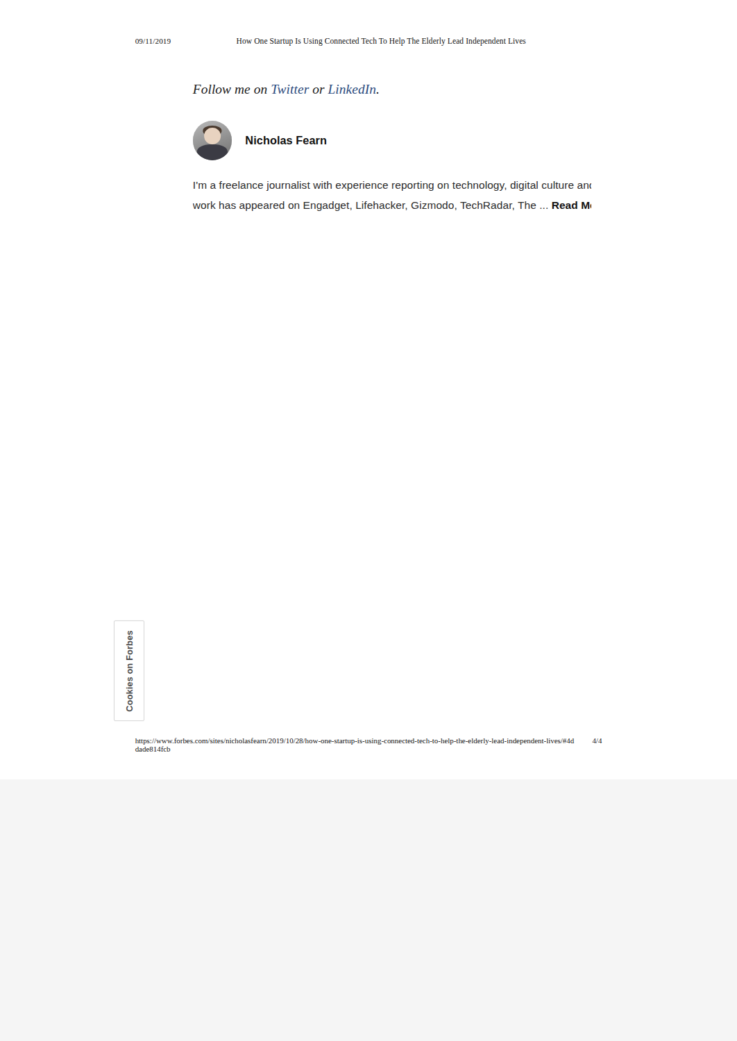09/11/2019
How One Startup Is Using Connected Tech To Help The Elderly Lead Independent Lives
Follow me on Twitter or LinkedIn.
Nicholas Fearn
I'm a freelance journalist with experience reporting on technology, digital culture and business. My
work has appeared on Engadget, Lifehacker, Gizmodo, TechRadar, The ... Read More
Cookies on Forbes
https://www.forbes.com/sites/nicholasfearn/2019/10/28/how-one-startup-is-using-connected-tech-to-help-the-elderly-lead-independent-lives/#4ddade814fcb
4/4